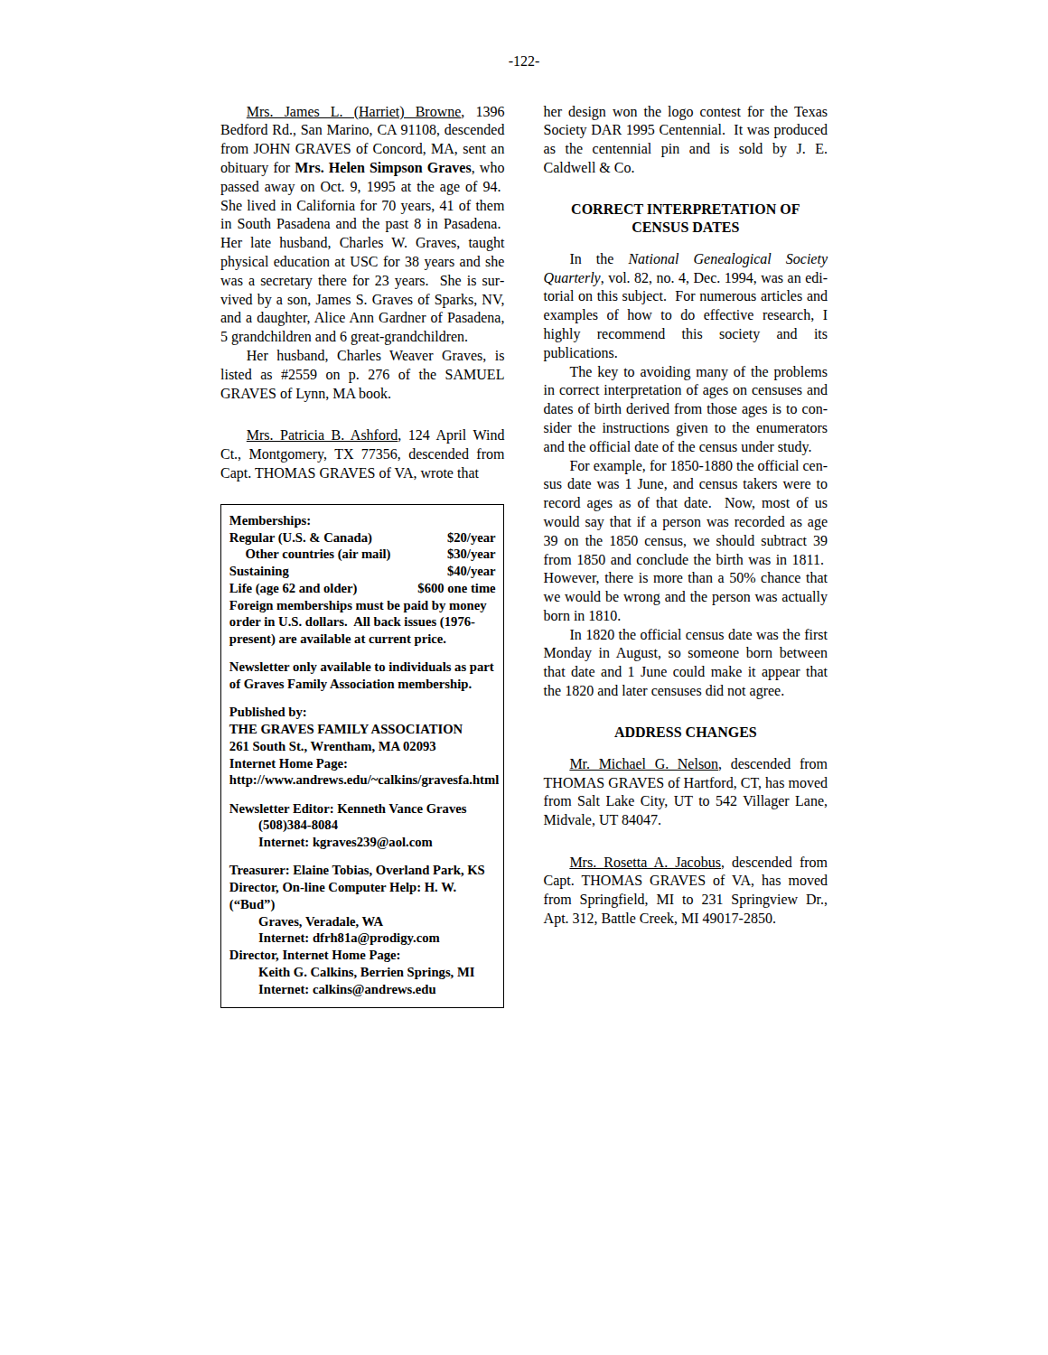-122-
Mrs. James L. (Harriet) Browne, 1396 Bedford Rd., San Marino, CA 91108, descended from JOHN GRAVES of Concord, MA, sent an obituary for Mrs. Helen Simpson Graves, who passed away on Oct. 9, 1995 at the age of 94. She lived in California for 70 years, 41 of them in South Pasadena and the past 8 in Pasadena. Her late husband, Charles W. Graves, taught physical education at USC for 38 years and she was a secretary there for 23 years. She is survived by a son, James S. Graves of Sparks, NV, and a daughter, Alice Ann Gardner of Pasadena, 5 grandchildren and 6 great-grandchildren.
Her husband, Charles Weaver Graves, is listed as #2559 on p. 276 of the SAMUEL GRAVES of Lynn, MA book.
Mrs. Patricia B. Ashford, 124 April Wind Ct., Montgomery, TX 77356, descended from Capt. THOMAS GRAVES of VA, wrote that
Memberships:
Regular (U.S. & Canada)$20/year
Other countries (air mail)$30/year
Sustaining$40/year
Life (age 62 and older)$600 one time
Foreign memberships must be paid by money order in U.S. dollars. All back issues (1976-present) are available at current price.
Newsletter only available to individuals as part of Graves Family Association membership.
Published by:
THE GRAVES FAMILY ASSOCIATION
261 South St., Wrentham, MA 02093
Internet Home Page:
http://www.andrews.edu/~calkins/gravesfa.html
Newsletter Editor: Kenneth Vance Graves
(508)384-8084
Internet: kgraves239@aol.com
Treasurer: Elaine Tobias, Overland Park, KS
Director, On-line Computer Help: H. W. (“Bud”)
Graves, Veradale, WA
Internet: dfrh81a@prodigy.com
Director, Internet Home Page:
Keith G. Calkins, Berrien Springs, MI
Internet: calkins@andrews.edu
her design won the logo contest for the Texas Society DAR 1995 Centennial. It was produced as the centennial pin and is sold by J. E. Caldwell & Co.
CORRECT INTERPRETATION OF
CENSUS DATES
In the National Genealogical Society Quarterly, vol. 82, no. 4, Dec. 1994, was an editorial on this subject. For numerous articles and examples of how to do effective research, I highly recommend this society and its publications.
The key to avoiding many of the problems in correct interpretation of ages on censuses and dates of birth derived from those ages is to consider the instructions given to the enumerators and the official date of the census under study.
For example, for 1850-1880 the official census date was 1 June, and census takers were to record ages as of that date. Now, most of us would say that if a person was recorded as age 39 on the 1850 census, we should subtract 39 from 1850 and conclude the birth was in 1811. However, there is more than a 50% chance that we would be wrong and the person was actually born in 1810.
In 1820 the official census date was the first Monday in August, so someone born between that date and 1 June could make it appear that the 1820 and later censuses did not agree.
ADDRESS CHANGES
Mr. Michael G. Nelson, descended from THOMAS GRAVES of Hartford, CT, has moved from Salt Lake City, UT to 542 Villager Lane, Midvale, UT 84047.
Mrs. Rosetta A. Jacobus, descended from Capt. THOMAS GRAVES of VA, has moved from Springfield, MI to 231 Springview Dr., Apt. 312, Battle Creek, MI 49017-2850.